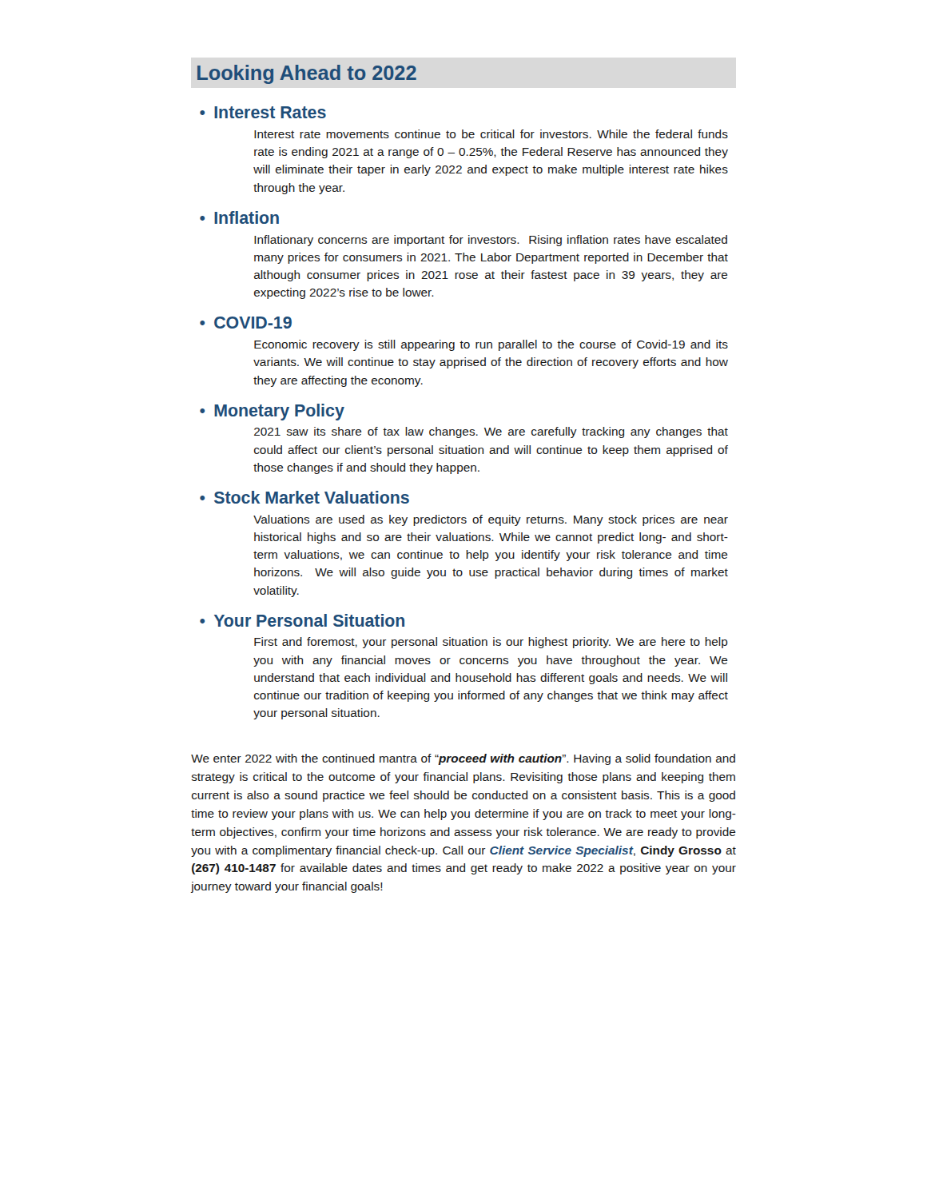Looking Ahead to 2022
•
Interest Rates
Interest rate movements continue to be critical for investors. While the federal funds rate is ending 2021 at a range of 0 – 0.25%, the Federal Reserve has announced they will eliminate their taper in early 2022 and expect to make multiple interest rate hikes through the year.
•
Inflation
Inflationary concerns are important for investors. Rising inflation rates have escalated many prices for consumers in 2021. The Labor Department reported in December that although consumer prices in 2021 rose at their fastest pace in 39 years, they are expecting 2022’s rise to be lower.
•
COVID-19
Economic recovery is still appearing to run parallel to the course of Covid-19 and its variants. We will continue to stay apprised of the direction of recovery efforts and how they are affecting the economy.
•
Monetary Policy
2021 saw its share of tax law changes. We are carefully tracking any changes that could affect our client’s personal situation and will continue to keep them apprised of those changes if and should they happen.
•
Stock Market Valuations
Valuations are used as key predictors of equity returns. Many stock prices are near historical highs and so are their valuations. While we cannot predict long- and short-term valuations, we can continue to help you identify your risk tolerance and time horizons. We will also guide you to use practical behavior during times of market volatility.
•
Your Personal Situation
First and foremost, your personal situation is our highest priority. We are here to help you with any financial moves or concerns you have throughout the year. We understand that each individual and household has different goals and needs. We will continue our tradition of keeping you informed of any changes that we think may affect your personal situation.
We enter 2022 with the continued mantra of “proceed with caution”. Having a solid foundation and strategy is critical to the outcome of your financial plans. Revisiting those plans and keeping them current is also a sound practice we feel should be conducted on a consistent basis. This is a good time to review your plans with us. We can help you determine if you are on track to meet your long-term objectives, confirm your time horizons and assess your risk tolerance. We are ready to provide you with a complimentary financial check-up. Call our Client Service Specialist, Cindy Grosso at (267) 410-1487 for available dates and times and get ready to make 2022 a positive year on your journey toward your financial goals!